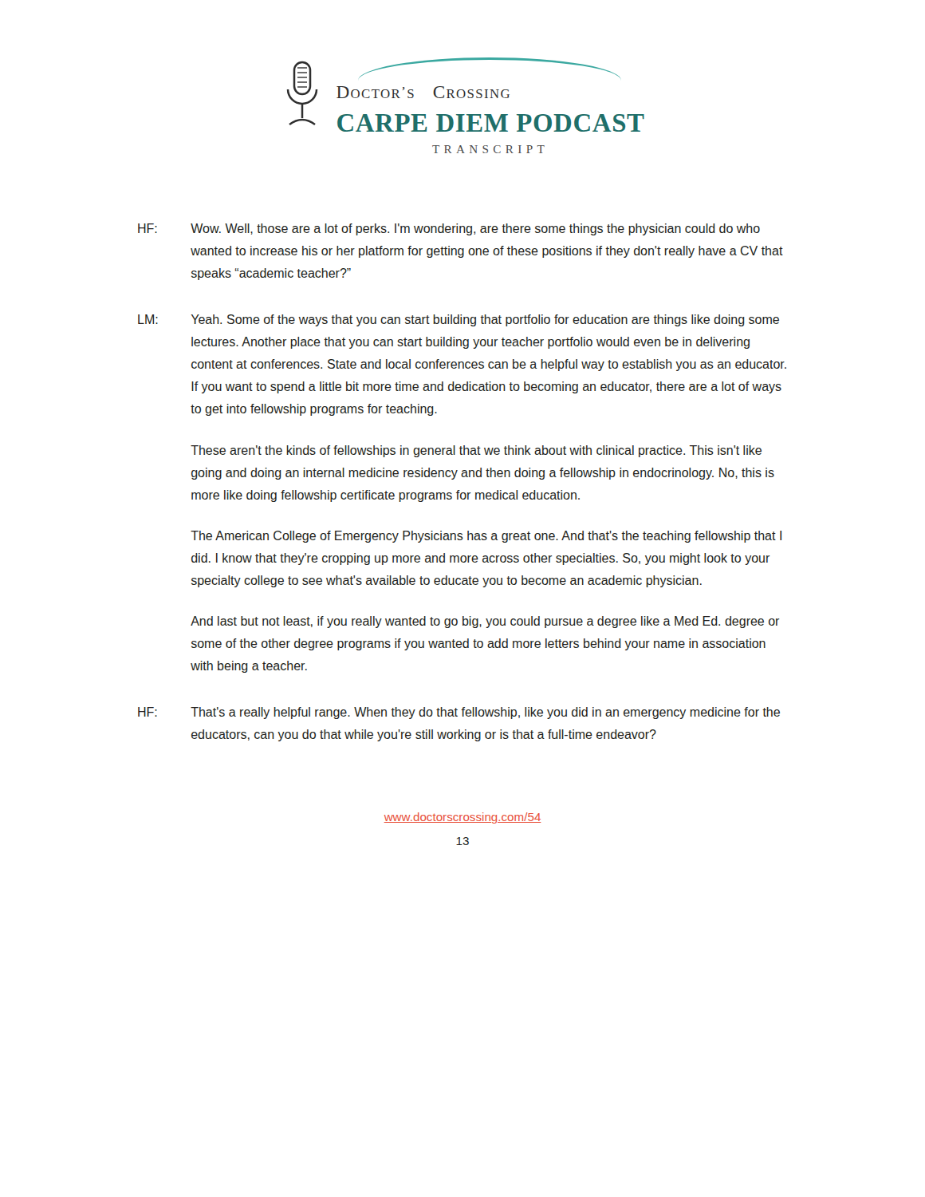DOCTOR’S CROSSING
CARPE DIEM PODCAST
TRANSCRIPT
HF:
Wow. Well, those are a lot of perks. I'm wondering, are there some things the physician could do who wanted to increase his or her platform for getting one of these positions if they don't really have a CV that speaks “academic teacher?”
LM:
Yeah. Some of the ways that you can start building that portfolio for education are things like doing some lectures. Another place that you can start building your teacher portfolio would even be in delivering content at conferences. State and local conferences can be a helpful way to establish you as an educator. If you want to spend a little bit more time and dedication to becoming an educator, there are a lot of ways to get into fellowship programs for teaching.
These aren't the kinds of fellowships in general that we think about with clinical practice. This isn't like going and doing an internal medicine residency and then doing a fellowship in endocrinology. No, this is more like doing fellowship certificate programs for medical education.
The American College of Emergency Physicians has a great one. And that's the teaching fellowship that I did. I know that they're cropping up more and more across other specialties. So, you might look to your specialty college to see what's available to educate you to become an academic physician.
And last but not least, if you really wanted to go big, you could pursue a degree like a Med Ed. degree or some of the other degree programs if you wanted to add more letters behind your name in association with being a teacher.
HF:
That's a really helpful range. When they do that fellowship, like you did in an emergency medicine for the educators, can you do that while you're still working or is that a full-time endeavor?
www.doctorscrossing.com/54
13